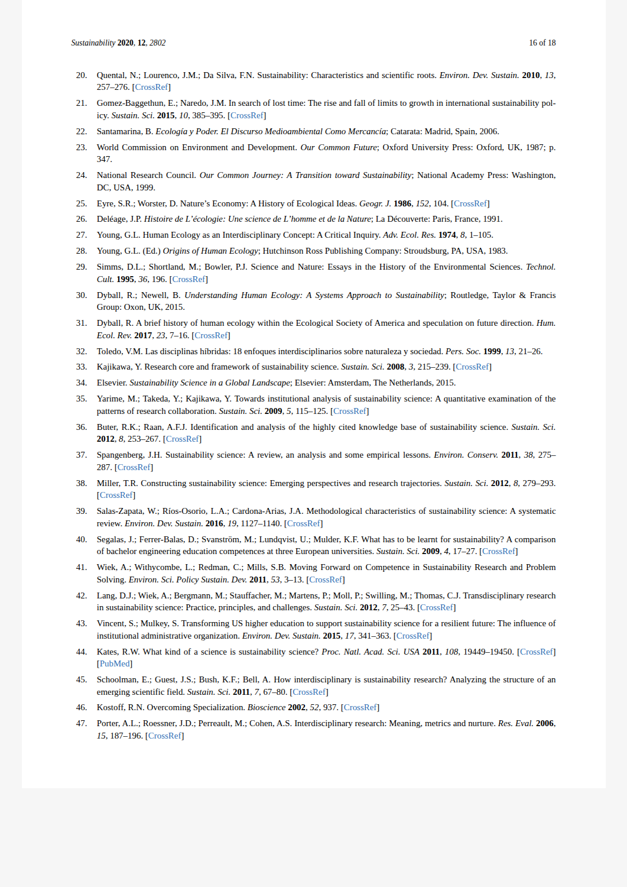Sustainability 2020, 12, 2802
16 of 18
Quental, N.; Lourenco, J.M.; Da Silva, F.N. Sustainability: Characteristics and scientific roots. Environ. Dev. Sustain. 2010, 13, 257–276. [CrossRef]
Gomez-Baggethun, E.; Naredo, J.M. In search of lost time: The rise and fall of limits to growth in international sustainability policy. Sustain. Sci. 2015, 10, 385–395. [CrossRef]
Santamarina, B. Ecología y Poder. El Discurso Medioambiental Como Mercancía; Catarata: Madrid, Spain, 2006.
World Commission on Environment and Development. Our Common Future; Oxford University Press: Oxford, UK, 1987; p. 347.
National Research Council. Our Common Journey: A Transition toward Sustainability; National Academy Press: Washington, DC, USA, 1999.
Eyre, S.R.; Worster, D. Nature’s Economy: A History of Ecological Ideas. Geogr. J. 1986, 152, 104. [CrossRef]
Deléage, J.P. Histoire de L’écologie: Une science de L’homme et de la Nature; La Découverte: Paris, France, 1991.
Young, G.L. Human Ecology as an Interdisciplinary Concept: A Critical Inquiry. Adv. Ecol. Res. 1974, 8, 1–105.
Young, G.L. (Ed.) Origins of Human Ecology; Hutchinson Ross Publishing Company: Stroudsburg, PA, USA, 1983.
Simms, D.L.; Shortland, M.; Bowler, P.J. Science and Nature: Essays in the History of the Environmental Sciences. Technol. Cult. 1995, 36, 196. [CrossRef]
Dyball, R.; Newell, B. Understanding Human Ecology: A Systems Approach to Sustainability; Routledge, Taylor & Francis Group: Oxon, UK, 2015.
Dyball, R. A brief history of human ecology within the Ecological Society of America and speculation on future direction. Hum. Ecol. Rev. 2017, 23, 7–16. [CrossRef]
Toledo, V.M. Las disciplinas híbridas: 18 enfoques interdisciplinarios sobre naturaleza y sociedad. Pers. Soc. 1999, 13, 21–26.
Kajikawa, Y. Research core and framework of sustainability science. Sustain. Sci. 2008, 3, 215–239. [CrossRef]
Elsevier. Sustainability Science in a Global Landscape; Elsevier: Amsterdam, The Netherlands, 2015.
Yarime, M.; Takeda, Y.; Kajikawa, Y. Towards institutional analysis of sustainability science: A quantitative examination of the patterns of research collaboration. Sustain. Sci. 2009, 5, 115–125. [CrossRef]
Buter, R.K.; Raan, A.F.J. Identification and analysis of the highly cited knowledge base of sustainability science. Sustain. Sci. 2012, 8, 253–267. [CrossRef]
Spangenberg, J.H. Sustainability science: A review, an analysis and some empirical lessons. Environ. Conserv. 2011, 38, 275–287. [CrossRef]
Miller, T.R. Constructing sustainability science: Emerging perspectives and research trajectories. Sustain. Sci. 2012, 8, 279–293. [CrossRef]
Salas-Zapata, W.; Ríos-Osorio, L.A.; Cardona-Arias, J.A. Methodological characteristics of sustainability science: A systematic review. Environ. Dev. Sustain. 2016, 19, 1127–1140. [CrossRef]
Segalas, J.; Ferrer-Balas, D.; Svanström, M.; Lundqvist, U.; Mulder, K.F. What has to be learnt for sustainability? A comparison of bachelor engineering education competences at three European universities. Sustain. Sci. 2009, 4, 17–27. [CrossRef]
Wiek, A.; Withycombe, L.; Redman, C.; Mills, S.B. Moving Forward on Competence in Sustainability Research and Problem Solving. Environ. Sci. Policy Sustain. Dev. 2011, 53, 3–13. [CrossRef]
Lang, D.J.; Wiek, A.; Bergmann, M.; Stauffacher, M.; Martens, P.; Moll, P.; Swilling, M.; Thomas, C.J. Transdisciplinary research in sustainability science: Practice, principles, and challenges. Sustain. Sci. 2012, 7, 25–43. [CrossRef]
Vincent, S.; Mulkey, S. Transforming US higher education to support sustainability science for a resilient future: The influence of institutional administrative organization. Environ. Dev. Sustain. 2015, 17, 341–363. [CrossRef]
Kates, R.W. What kind of a science is sustainability science? Proc. Natl. Acad. Sci. USA 2011, 108, 19449–19450. [CrossRef] [PubMed]
Schoolman, E.; Guest, J.S.; Bush, K.F.; Bell, A. How interdisciplinary is sustainability research? Analyzing the structure of an emerging scientific field. Sustain. Sci. 2011, 7, 67–80. [CrossRef]
Kostoff, R.N. Overcoming Specialization. Bioscience 2002, 52, 937. [CrossRef]
Porter, A.L.; Roessner, J.D.; Perreault, M.; Cohen, A.S. Interdisciplinary research: Meaning, metrics and nurture. Res. Eval. 2006, 15, 187–196. [CrossRef]